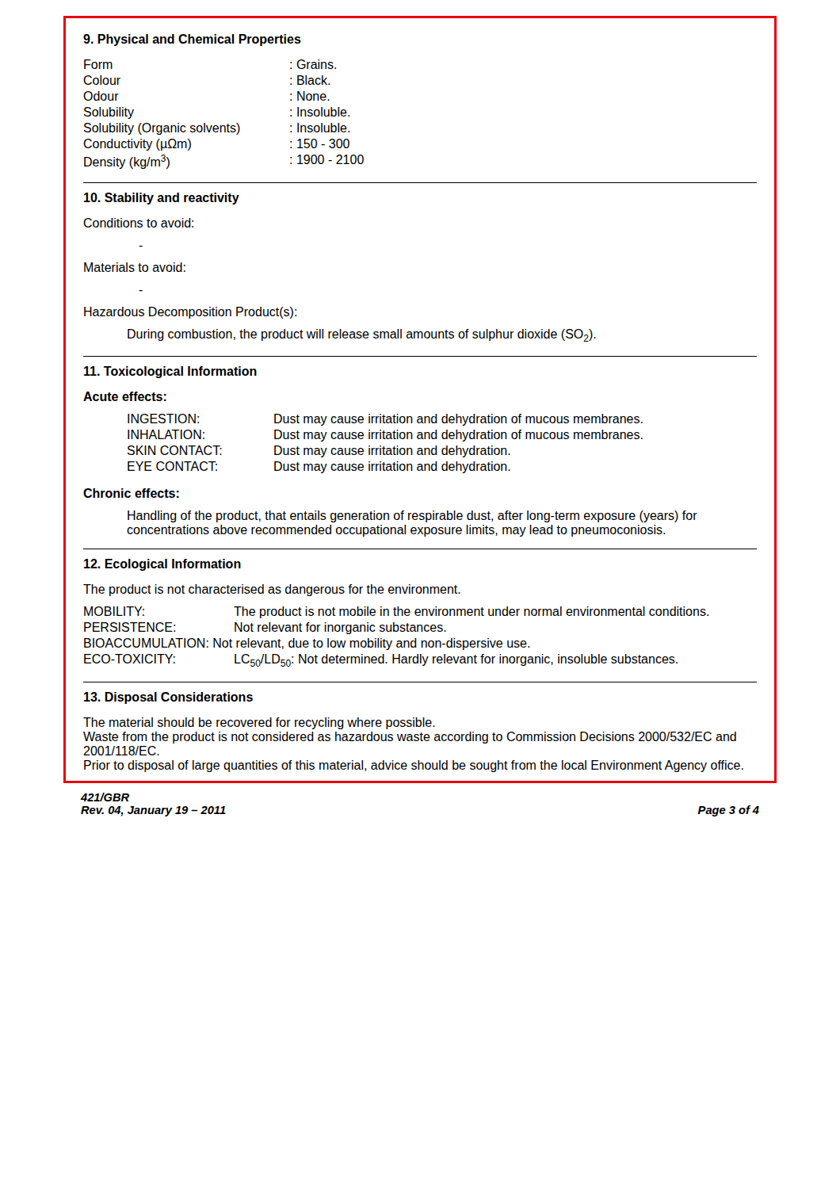9. Physical and Chemical Properties
| Form | : Grains. |
| Colour | : Black. |
| Odour | : None. |
| Solubility | : Insoluble. |
| Solubility (Organic solvents) | : Insoluble. |
| Conductivity (µΩm) | : 150 - 300 |
| Density (kg/m 3 ) | : 1900 - 2100 |
10. Stability and reactivity
Conditions to avoid:
-
Materials to avoid:
-
Hazardous Decomposition Product(s):
During combustion, the product will release small amounts of sulphur dioxide (SO2).
11. Toxicological Information
Acute effects:
| INGESTION: | Dust may cause irritation and dehydration of mucous membranes. |
| INHALATION: | Dust may cause irritation and dehydration of mucous membranes. |
| SKIN CONTACT: | Dust may cause irritation and dehydration. |
| EYE CONTACT: | Dust may cause irritation and dehydration. |
Chronic effects:
Handling of the product, that entails generation of respirable dust, after long-term exposure (years) for concentrations above recommended occupational exposure limits, may lead to pneumoconiosis.
12. Ecological Information
The product is not characterised as dangerous for the environment.
| MOBILITY: | The product is not mobile in the environment under normal environmental conditions. |
| PERSISTENCE: | Not relevant for inorganic substances. |
| BIOACCUMULATION: Not relevant, due to low mobility and non-dispersive use. |
| ECO-TOXICITY: | LC 50 /LD 50 : Not determined. Hardly relevant for inorganic, insoluble substances. |
13. Disposal Considerations
The material should be recovered for recycling where possible.
Waste from the product is not considered as hazardous waste according to Commission Decisions 2000/532/EC and 2001/118/EC.
Prior to disposal of large quantities of this material, advice should be sought from the local Environment Agency office.
421/GBR
Rev. 04, January 19 – 2011
Page 3 of 4